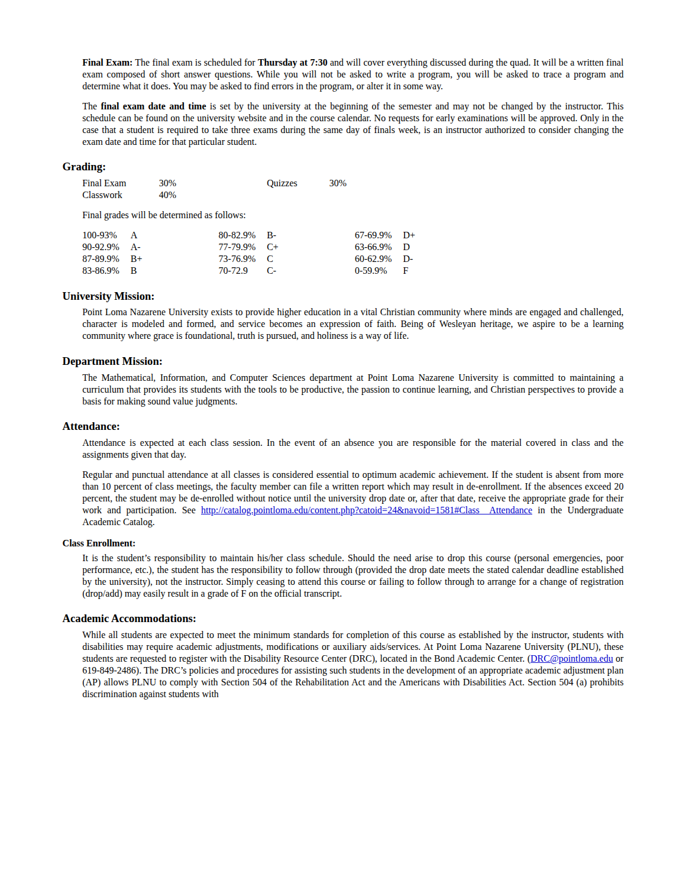Final Exam: The final exam is scheduled for Thursday at 7:30 and will cover everything discussed during the quad. It will be a written final exam composed of short answer questions. While you will not be asked to write a program, you will be asked to trace a program and determine what it does. You may be asked to find errors in the program, or alter it in some way.
The final exam date and time is set by the university at the beginning of the semester and may not be changed by the instructor. This schedule can be found on the university website and in the course calendar. No requests for early examinations will be approved. Only in the case that a student is required to take three exams during the same day of finals week, is an instructor authorized to consider changing the exam date and time for that particular student.
Grading:
| Final Exam | 30% | Quizzes | 30% |
| Classwork | 40% | | |
Final grades will be determined as follows:
| 100-93% | A | 80-82.9% | B- | 67-69.9% | D+ |
| 90-92.9% | A- | 77-79.9% | C+ | 63-66.9% | D |
| 87-89.9% | B+ | 73-76.9% | C | 60-62.9% | D- |
| 83-86.9% | B | 70-72.9 | C- | 0-59.9% | F |
University Mission:
Point Loma Nazarene University exists to provide higher education in a vital Christian community where minds are engaged and challenged, character is modeled and formed, and service becomes an expression of faith. Being of Wesleyan heritage, we aspire to be a learning community where grace is foundational, truth is pursued, and holiness is a way of life.
Department Mission:
The Mathematical, Information, and Computer Sciences department at Point Loma Nazarene University is committed to maintaining a curriculum that provides its students with the tools to be productive, the passion to continue learning, and Christian perspectives to provide a basis for making sound value judgments.
Attendance:
Attendance is expected at each class session. In the event of an absence you are responsible for the material covered in class and the assignments given that day.
Regular and punctual attendance at all classes is considered essential to optimum academic achievement. If the student is absent from more than 10 percent of class meetings, the faculty member can file a written report which may result in de-enrollment. If the absences exceed 20 percent, the student may be de-enrolled without notice until the university drop date or, after that date, receive the appropriate grade for their work and participation. See http://catalog.pointloma.edu/content.php?catoid=24&navoid=1581#Class_ Attendance in the Undergraduate Academic Catalog.
Class Enrollment:
It is the student’s responsibility to maintain his/her class schedule. Should the need arise to drop this course (personal emergencies, poor performance, etc.), the student has the responsibility to follow through (provided the drop date meets the stated calendar deadline established by the university), not the instructor. Simply ceasing to attend this course or failing to follow through to arrange for a change of registration (drop/add) may easily result in a grade of F on the official transcript.
Academic Accommodations:
While all students are expected to meet the minimum standards for completion of this course as established by the instructor, students with disabilities may require academic adjustments, modifications or auxiliary aids/services. At Point Loma Nazarene University (PLNU), these students are requested to register with the Disability Resource Center (DRC), located in the Bond Academic Center. (DRC@pointloma.edu or 619-849-2486). The DRC’s policies and procedures for assisting such students in the development of an appropriate academic adjustment plan (AP) allows PLNU to comply with Section 504 of the Rehabilitation Act and the Americans with Disabilities Act. Section 504 (a) prohibits discrimination against students with